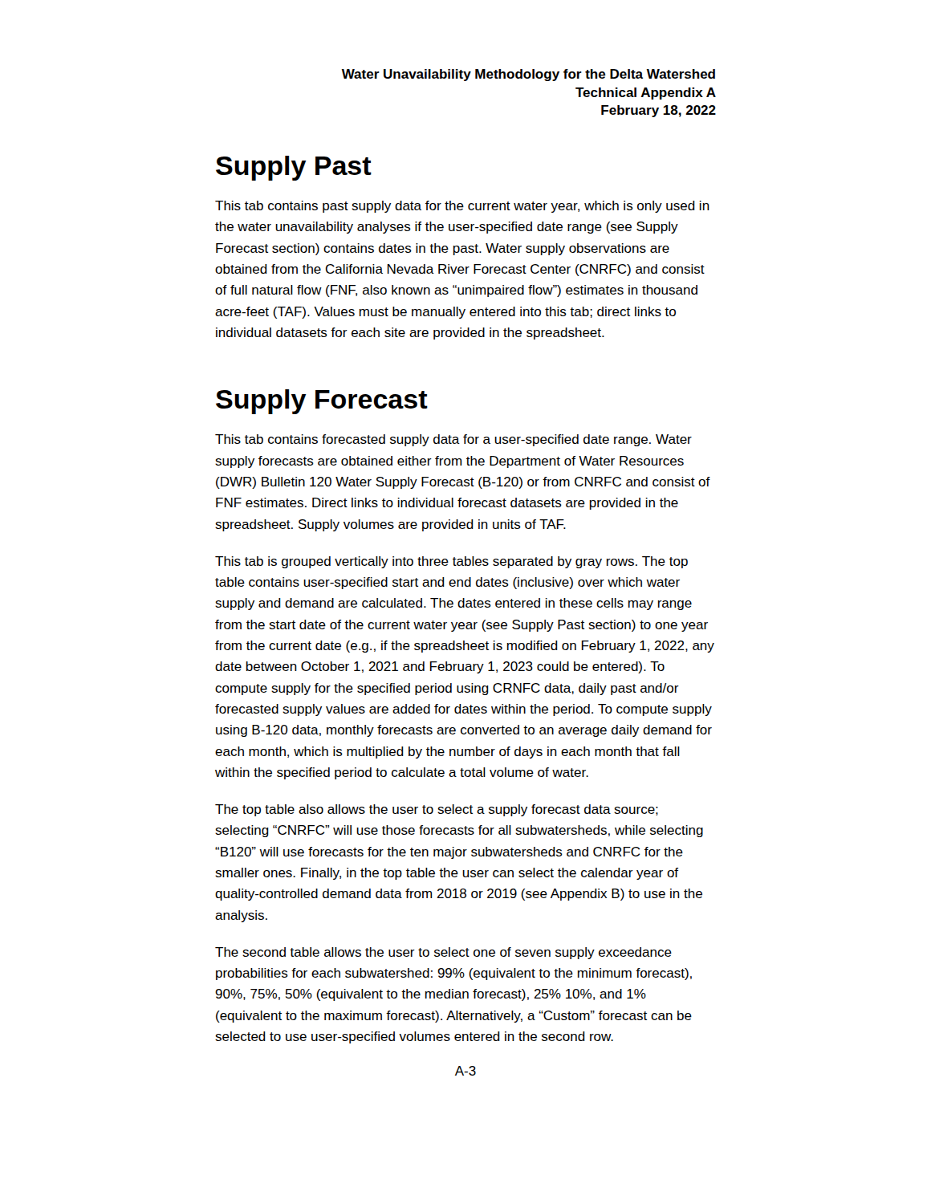Water Unavailability Methodology for the Delta Watershed
Technical Appendix A
February 18, 2022
Supply Past
This tab contains past supply data for the current water year, which is only used in the water unavailability analyses if the user-specified date range (see Supply Forecast section) contains dates in the past. Water supply observations are obtained from the California Nevada River Forecast Center (CNRFC) and consist of full natural flow (FNF, also known as “unimpaired flow”) estimates in thousand acre-feet (TAF). Values must be manually entered into this tab; direct links to individual datasets for each site are provided in the spreadsheet.
Supply Forecast
This tab contains forecasted supply data for a user-specified date range. Water supply forecasts are obtained either from the Department of Water Resources (DWR) Bulletin 120 Water Supply Forecast (B-120) or from CNRFC and consist of FNF estimates. Direct links to individual forecast datasets are provided in the spreadsheet. Supply volumes are provided in units of TAF.
This tab is grouped vertically into three tables separated by gray rows. The top table contains user-specified start and end dates (inclusive) over which water supply and demand are calculated. The dates entered in these cells may range from the start date of the current water year (see Supply Past section) to one year from the current date (e.g., if the spreadsheet is modified on February 1, 2022, any date between October 1, 2021 and February 1, 2023 could be entered). To compute supply for the specified period using CRNFC data, daily past and/or forecasted supply values are added for dates within the period. To compute supply using B-120 data, monthly forecasts are converted to an average daily demand for each month, which is multiplied by the number of days in each month that fall within the specified period to calculate a total volume of water.
The top table also allows the user to select a supply forecast data source; selecting “CNRFC” will use those forecasts for all subwatersheds, while selecting “B120” will use forecasts for the ten major subwatersheds and CNRFC for the smaller ones. Finally, in the top table the user can select the calendar year of quality-controlled demand data from 2018 or 2019 (see Appendix B) to use in the analysis.
The second table allows the user to select one of seven supply exceedance probabilities for each subwatershed: 99% (equivalent to the minimum forecast), 90%, 75%, 50% (equivalent to the median forecast), 25% 10%, and 1% (equivalent to the maximum forecast). Alternatively, a “Custom” forecast can be selected to use user-specified volumes entered in the second row.
A-3